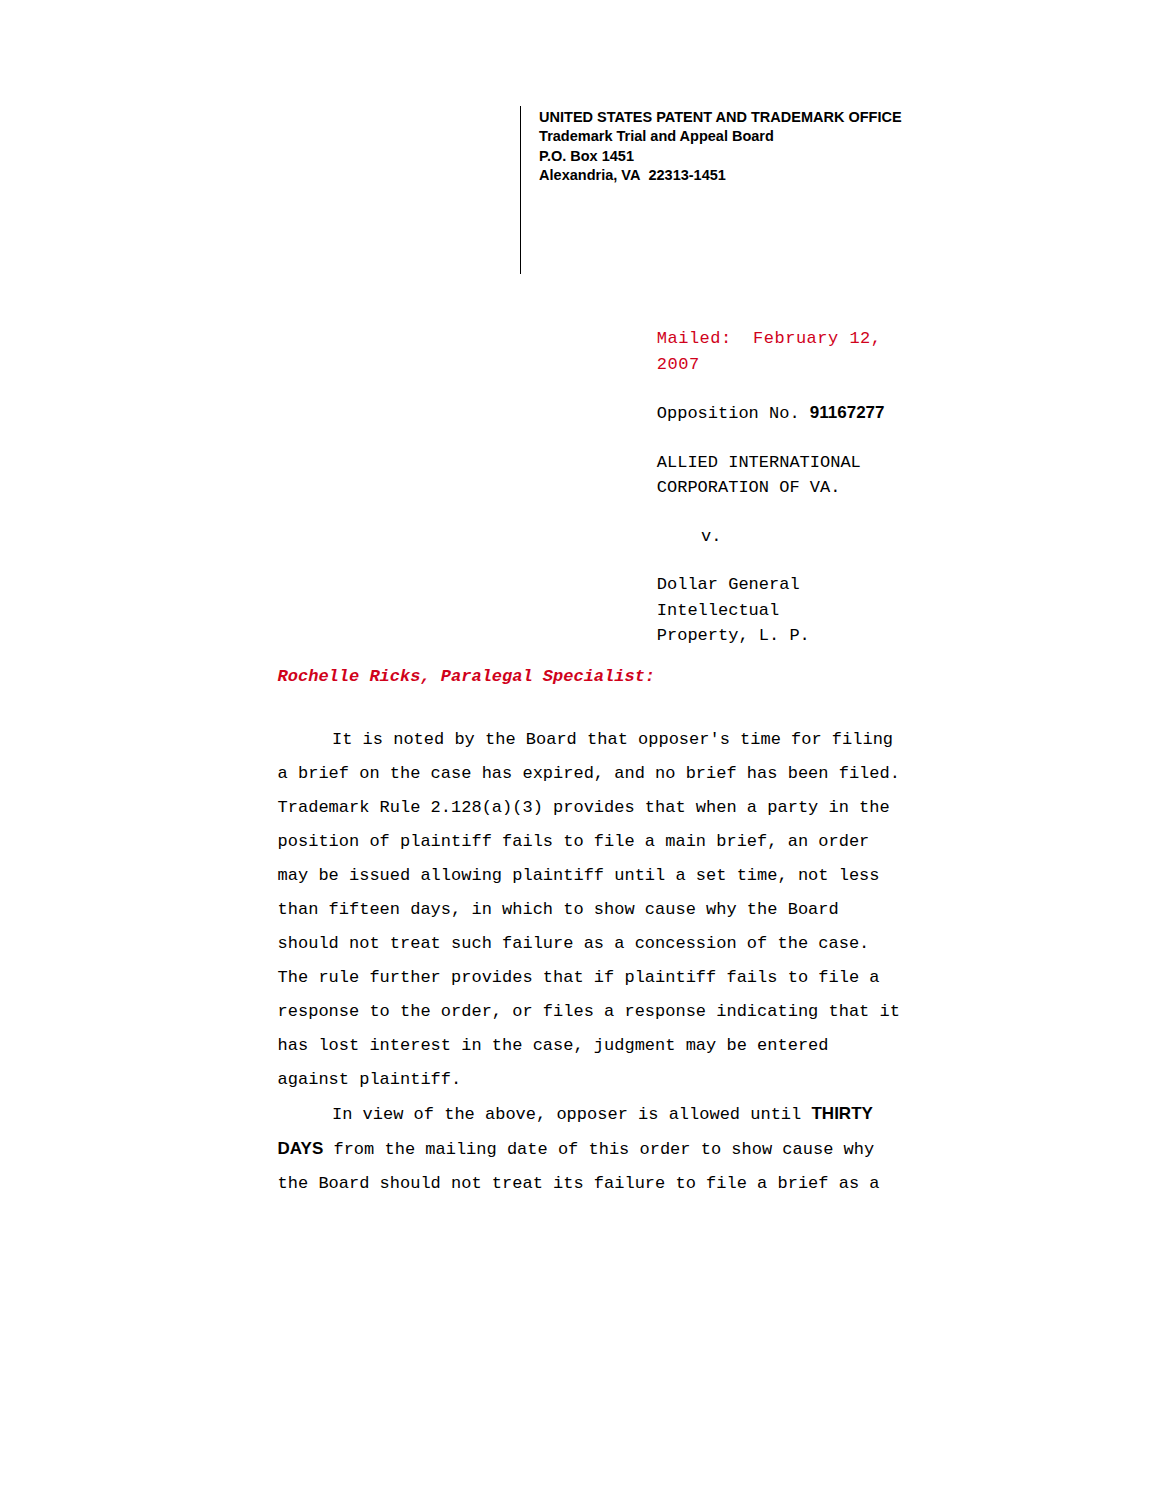UNITED STATES PATENT AND TRADEMARK OFFICE
Trademark Trial and Appeal Board
P.O. Box 1451
Alexandria, VA 22313-1451
Mailed: February 12, 2007
Opposition No. 91167277
ALLIED INTERNATIONAL
CORPORATION OF VA.
v.
Dollar General Intellectual
Property, L. P.
Rochelle Ricks, Paralegal Specialist:
It is noted by the Board that opposer's time for filing a brief on the case has expired, and no brief has been filed. Trademark Rule 2.128(a)(3) provides that when a party in the position of plaintiff fails to file a main brief, an order may be issued allowing plaintiff until a set time, not less than fifteen days, in which to show cause why the Board should not treat such failure as a concession of the case. The rule further provides that if plaintiff fails to file a response to the order, or files a response indicating that it has lost interest in the case, judgment may be entered against plaintiff.
In view of the above, opposer is allowed until THIRTY DAYS from the mailing date of this order to show cause why the Board should not treat its failure to file a brief as a